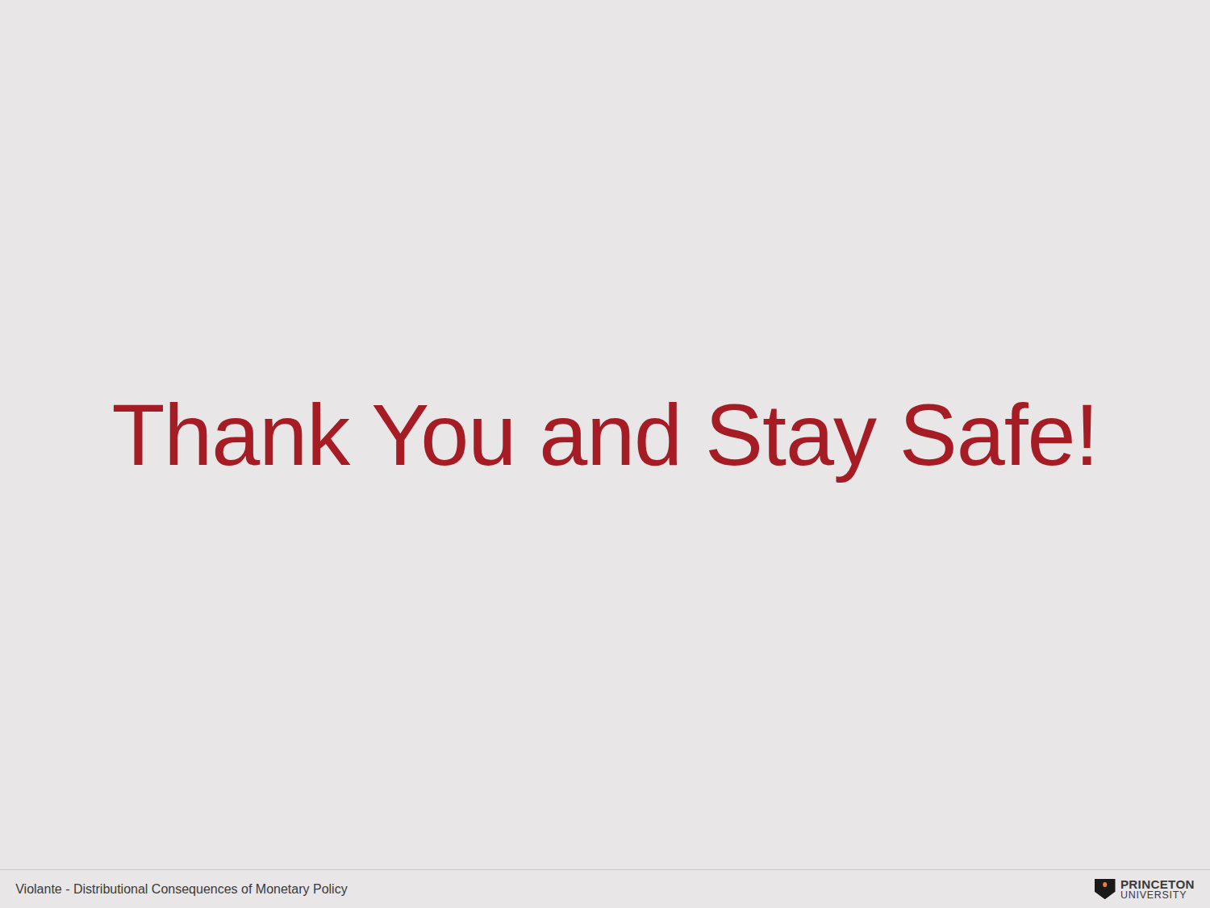Thank You and Stay Safe!
Violante - Distributional Consequences of Monetary Policy
PRINCETON UNIVERSITY